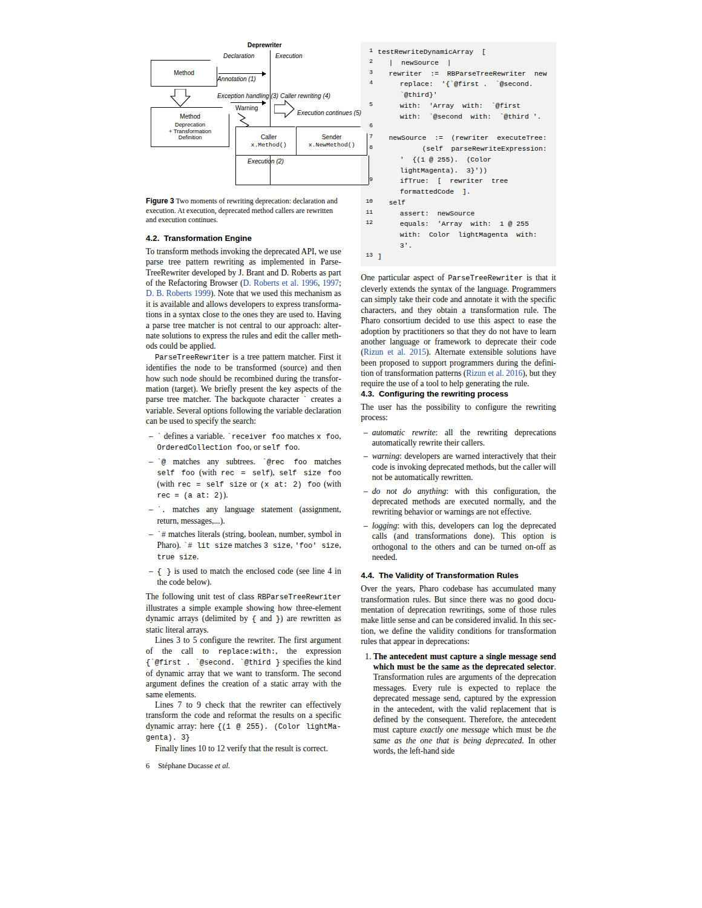Deprewriter
Declaration
Execution
Method
Annotation (1)
Method Deprecation
+ Transformation
Definition
Exception handling (3)
Warning
Caller x.Method()
Execution (2)
Caller rewriting (4)
Execution continues (5)
Sender x.NewMethod()
Figure 3 Two moments of rewriting deprecation: declaration and execution. At execution, deprecated method callers are rewritten and execution continues.
4.2. Transformation Engine
To transform methods invoking the deprecated API, we use parse tree pattern rewriting as implemented in Parse-TreeRewriter developed by J. Brant and D. Roberts as part of the Refactoring Browser (D. Roberts et al. 1996, 1997; D. B. Roberts 1999). Note that we used this mechanism as it is available and allows developers to express transformations in a syntax close to the ones they are used to. Having a parse tree matcher is not central to our approach: alternate solutions to express the rules and edit the caller methods could be applied.
ParseTreeRewriter is a tree pattern matcher. First it identifies the node to be transformed (source) and then how such node should be recombined during the transformation (target). We briefly present the key aspects of the parse tree matcher. The backquote character ` creates a variable. Several options following the variable declaration can be used to specify the search:
` defines a variable. `receiver foo matches x foo, OrderedCollection foo, or self foo.
`@ matches any subtrees. `@rec foo matches self foo (with rec = self), self size foo (with rec = self size or (x at: 2) foo (with rec = (a at: 2)).
`. matches any language statement (assignment, return, messages,...).
`# matches literals (string, boolean, number, symbol in Pharo). `# lit size matches 3 size, 'foo' size, true size.
{ } is used to match the enclosed code (see line 4 in the code below).
The following unit test of class RBParseTreeRewriter illustrates a simple example showing how three-element dynamic arrays (delimited by { and }) are rewritten as static literal arrays.
Lines 3 to 5 configure the rewriter. The first argument of the call to replace:with:, the expression {`@first . `@second. `@third } specifies the kind of dynamic array that we want to transform. The second argument defines the creation of a static array with the same elements.
Lines 7 to 9 check that the rewriter can effectively transform the code and reformat the results on a specific dynamic array: here {(1 @ 255). (Color lightMagenta). 3}
Finally lines 10 to 12 verify that the result is correct.
1
testRewriteDynamicArray [
2
| newSource |
3
rewriter := RBParseTreeRewriter new
4
replace: '{`@first . `@second. `@third}'
5
with: 'Array with: `@first with: `@second with: `@third '.
6
7
newSource := (rewriter executeTree:
8
(self parseRewriteExpression:
' {(1 @ 255). (Color lightMagenta). 3}'))
9
ifTrue: [ rewriter tree formattedCode ].
10
self
11
assert: newSource
12
equals: 'Array with: 1 @ 255 with: Color lightMagenta with: 3'.
13
]
One particular aspect of ParseTreeRewriter is that it cleverly extends the syntax of the language. Programmers can simply take their code and annotate it with the specific characters, and they obtain a transformation rule. The Pharo consortium decided to use this aspect to ease the adoption by practitioners so that they do not have to learn another language or framework to deprecate their code (Rizun et al. 2015). Alternate extensible solutions have been proposed to support programmers during the definition of transformation patterns (Rizun et al. 2016), but they require the use of a tool to help generating the rule.
4.3. Configuring the rewriting process
The user has the possibility to configure the rewriting process:
automatic rewrite: all the rewriting deprecations automatically rewrite their callers.
warning: developers are warned interactively that their code is invoking deprecated methods, but the caller will not be automatically rewritten.
do not do anything: with this configuration, the deprecated methods are executed normally, and the rewriting behavior or warnings are not effective.
logging: with this, developers can log the deprecated calls (and transformations done). This option is orthogonal to the others and can be turned on-off as needed.
4.4. The Validity of Transformation Rules
Over the years, Pharo codebase has accumulated many transformation rules. But since there was no good documentation of deprecation rewritings, some of those rules make little sense and can be considered invalid. In this section, we define the validity conditions for transformation rules that appear in deprecations:
The antecedent must capture a single message send which must be the same as the deprecated selector. Transformation rules are arguments of the deprecation messages. Every rule is expected to replace the deprecated message send, captured by the expression in the antecedent, with the valid replacement that is defined by the consequent. Therefore, the antecedent must capture exactly one message which must be the same as the one that is being deprecated. In other words, the left-hand side
6 Stéphane Ducasse et al.